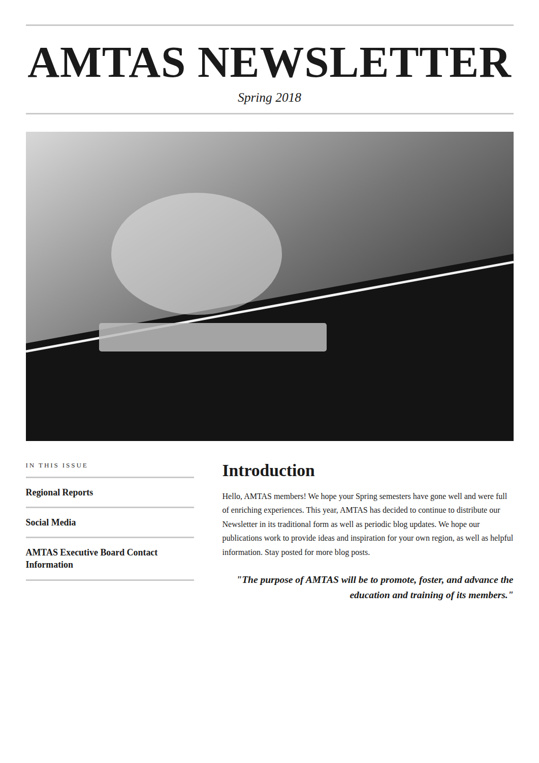AMTAS Newsletter
Spring 2018
In this issue
Regional Reports
Social Media
AMTAS Executive Board Contact Information
Introduction
Hello, AMTAS members! We hope your Spring semesters have gone well and were full of enriching experiences. This year, AMTAS has decided to continue to distribute our Newsletter in its traditional form as well as periodic blog updates. We hope our publications work to provide ideas and inspiration for your own region, as well as helpful information. Stay posted for more blog posts.
"The purpose of AMTAS will be to promote, foster, and advance the education and training of its members."